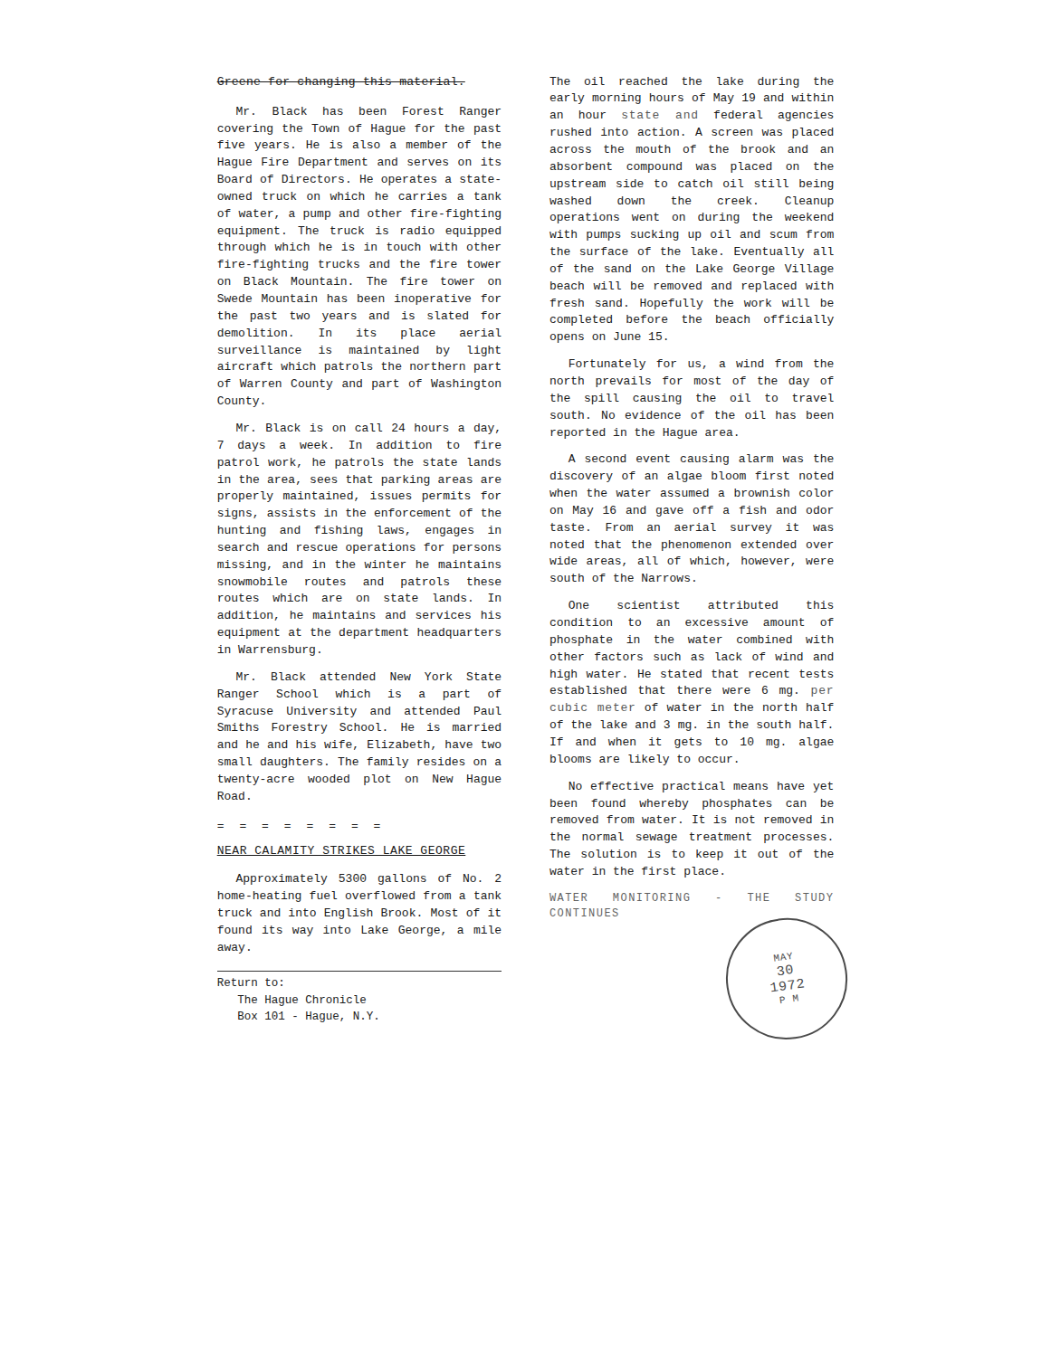Greene for changing this material.
Mr. Black has been Forest Ranger covering the Town of Hague for the past five years. He is also a member of the Hague Fire Department and serves on its Board of Directors. He operates a state-owned truck on which he carries a tank of water, a pump and other fire-fighting equipment. The truck is radio equipped through which he is in touch with other fire-fighting trucks and the fire tower on Black Mountain. The fire tower on Swede Mountain has been inoperative for the past two years and is slated for demolition. In its place aerial surveillance is maintained by light aircraft which patrols the northern part of Warren County and part of Washington County.
Mr. Black is on call 24 hours a day, 7 days a week. In addition to fire patrol work, he patrols the state lands in the area, sees that parking areas are properly maintained, issues permits for signs, assists in the enforcement of the hunting and fishing laws, engages in search and rescue operations for persons missing, and in the winter he maintains snowmobile routes and patrols these routes which are on state lands. In addition, he maintains and services his equipment at the department headquarters in Warrensburg.
Mr. Black attended New York State Ranger School which is a part of Syracuse University and attended Paul Smiths Forestry School. He is married and he and his wife, Elizabeth, have two small daughters. The family resides on a twenty-acre wooded plot on New Hague Road.
= = = = = = = =
Near Calamity Strikes Lake George
Approximately 5300 gallons of No. 2 home-heating fuel overflowed from a tank truck and into English Brook. Most of it found its way into Lake George, a mile away.
Return to:
The Hague Chronicle
Box 101 - Hague, N.Y.
The oil reached the lake during the early morning hours of May 19 and within an hour state and federal agencies rushed into action. A screen was placed across the mouth of the brook and an absorbent compound was placed on the upstream side to catch oil still being washed down the creek. Cleanup operations went on during the weekend with pumps sucking up oil and scum from the surface of the lake. Eventually all of the sand on the Lake George Village beach will be removed and replaced with fresh sand. Hopefully the work will be completed before the beach officially opens on June 15.
Fortunately for us, a wind from the north prevails for most of the day of the spill causing the oil to travel south. No evidence of the oil has been reported in the Hague area.
A second event causing alarm was the discovery of an algae bloom first noted when the water assumed a brownish color on May 16 and gave off a fish and odor taste. From an aerial survey it was noted that the phenomenon extended over wide areas, all of which, however, were south of the Narrows.
One scientist attributed this condition to an excessive amount of phosphate in the water combined with other factors such as lack of wind and high water. He stated that recent tests established that there were 6 mg. per cubic meter of water in the north half of the lake and 3 mg. in the south half. If and when it gets to 10 mg. algae blooms are likely to occur.
No effective practical means have yet been found whereby phosphates can be removed from water. It is not removed in the normal sewage treatment processes. The solution is to keep it out of the water in the first place.
WATER MONITORING - THE STUDY CONTINUES
MAY 30 1972 P M